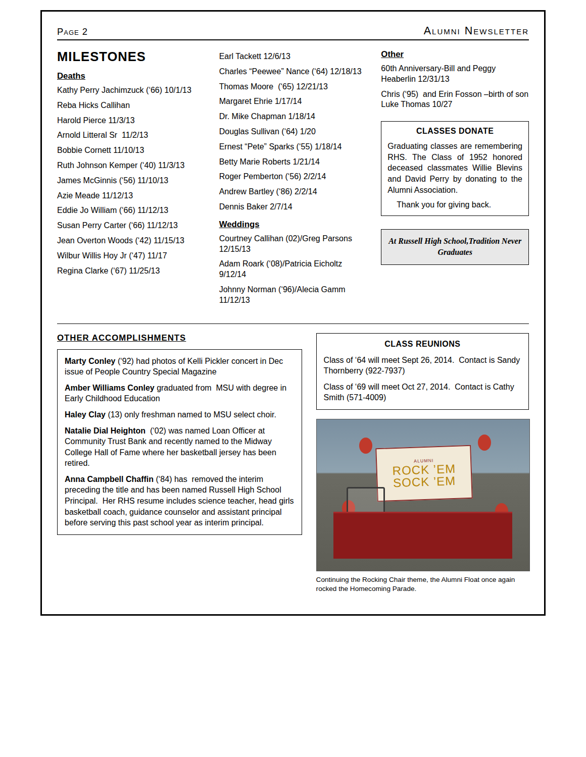Page 2
Alumni Newsletter
MILESTONES
Deaths
Kathy Perry Jachimzuck (‘66) 10/1/13
Reba Hicks Callihan
Harold Pierce 11/3/13
Arnold Litteral Sr 11/2/13
Bobbie Cornett 11/10/13
Ruth Johnson Kemper (‘40) 11/3/13
James McGinnis (‘56) 11/10/13
Azie Meade 11/12/13
Eddie Jo William (‘66) 11/12/13
Susan Perry Carter (‘66) 11/12/13
Jean Overton Woods (‘42) 11/15/13
Wilbur Willis Hoy Jr (‘47) 11/17
Regina Clarke (‘67) 11/25/13
Earl Tackett 12/6/13
Charles “Peewee” Nance (‘64) 12/18/13
Thomas Moore (‘65) 12/21/13
Margaret Ehrie 1/17/14
Dr. Mike Chapman 1/18/14
Douglas Sullivan (‘64) 1/20
Ernest “Pete” Sparks (‘55) 1/18/14
Betty Marie Roberts 1/21/14
Roger Pemberton (‘56) 2/2/14
Andrew Bartley (‘86) 2/2/14
Dennis Baker 2/7/14
Weddings
Courtney Callihan (02)/Greg Parsons 12/15/13
Adam Roark (‘08)/Patricia Eicholtz 9/12/14
Johnny Norman (‘96)/Alecia Gamm 11/12/13
Other
60th Anniversary-Bill and Peggy Heaberlin 12/31/13
Chris (‘95) and Erin Fosson –birth of son Luke Thomas 10/27
CLASSES DONATE
Graduating classes are remembering RHS. The Class of 1952 honored deceased classmates Willie Blevins and David Perry by donating to the Alumni Association.
Thank you for giving back.
At Russell High School,Tradition Never Graduates
OTHER ACCOMPLISHMENTS
Marty Conley (‘92) had photos of Kelli Pickler concert in Dec issue of People Country Special Magazine
Amber Williams Conley graduated from MSU with degree in Early Childhood Education
Haley Clay (13) only freshman named to MSU select choir.
Natalie Dial Heighton (‘02) was named Loan Officer at Community Trust Bank and recently named to the Midway College Hall of Fame where her basketball jersey has been retired.
Anna Campbell Chaffin (‘84) has removed the interim preceding the title and has been named Russell High School Principal. Her RHS resume includes science teacher, head girls basketball coach, guidance counselor and assistant principal before serving this past school year as interim principal.
CLASS REUNIONS
Class of ‘64 will meet Sept 26, 2014. Contact is Sandy Thornberry (922-7937)
Class of ‘69 will meet Oct 27, 2014. Contact is Cathy Smith (571-4009)
ALUMNI ROCK ’EM SOCK ’EM
RUSSELL HIGH SCHOOL
ALUMNI ASSOCIATION
Continuing the Rocking Chair theme, the Alumni Float once again rocked the Homecoming Parade.